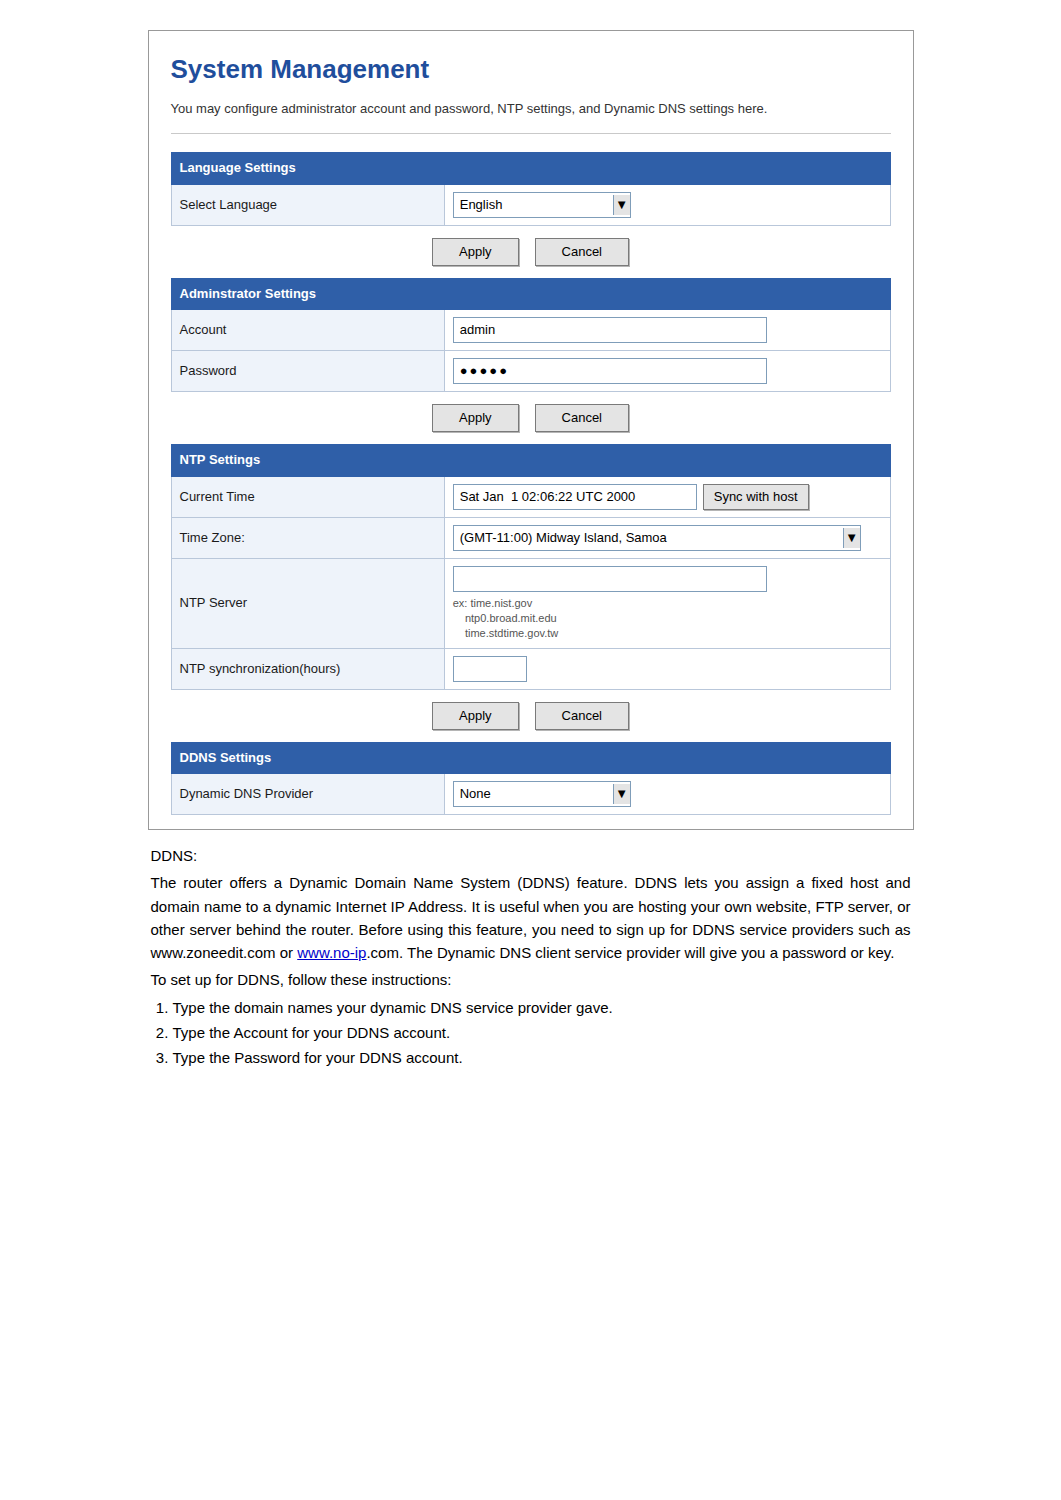System Management
You may configure administrator account and password, NTP settings, and Dynamic DNS settings here.
| Language Settings |
| --- |
| Select Language | English ▼ |
Apply Cancel
| Adminstrator Settings |
| --- |
| Account | admin |
| Password | ●●●●● |
Apply Cancel
| NTP Settings |
| --- |
| Current Time | Sat Jan 1 02:06:22 UTC 2000 Sync with host |
| Time Zone: | (GMT-11:00) Midway Island, Samoa ▼ |
| NTP Server | ex: time.nist.gov ntp0.broad.mit.edu time.stdtime.gov.tw |
| NTP synchronization(hours) | |
Apply Cancel
| DDNS Settings |
| --- |
| Dynamic DNS Provider | None ▼ |
DDNS:
The router offers a Dynamic Domain Name System (DDNS) feature. DDNS lets you assign a fixed host and domain name to a dynamic Internet IP Address. It is useful when you are hosting your own website, FTP server, or other server behind the router. Before using this feature, you need to sign up for DDNS service providers such as www.zoneedit.com or www.no-ip.com. The Dynamic DNS client service provider will give you a password or key.
To set up for DDNS, follow these instructions:
Type the domain names your dynamic DNS service provider gave.
Type the Account for your DDNS account.
Type the Password for your DDNS account.